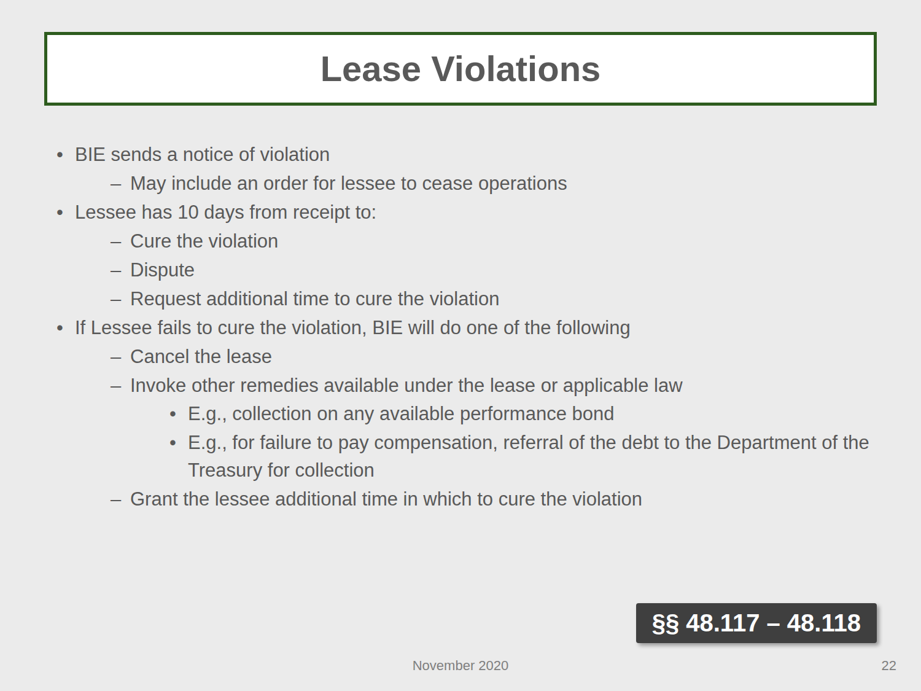Lease Violations
BIE sends a notice of violation
May include an order for lessee to cease operations
Lessee has 10 days from receipt to:
Cure the violation
Dispute
Request additional time to cure the violation
If Lessee fails to cure the violation, BIE will do one of the following
Cancel the lease
Invoke other remedies available under the lease or applicable law
E.g., collection on any available performance bond
E.g., for failure to pay compensation, referral of the debt to the Department of the Treasury for collection
Grant the lessee additional time in which to cure the violation
§§ 48.117 – 48.118
November 2020
22